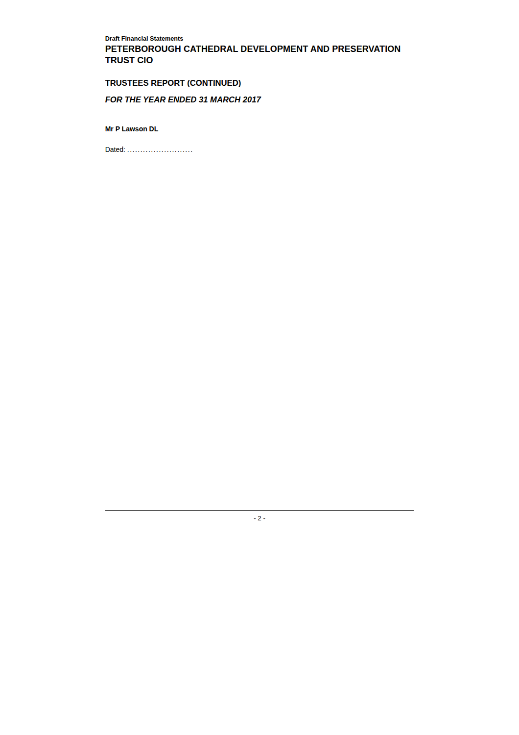Draft Financial Statements
PETERBOROUGH CATHEDRAL DEVELOPMENT AND PRESERVATION TRUST CIO
TRUSTEES REPORT (CONTINUED)
FOR THE YEAR ENDED 31 MARCH 2017
Mr P Lawson DL
Dated: .........................
- 2 -